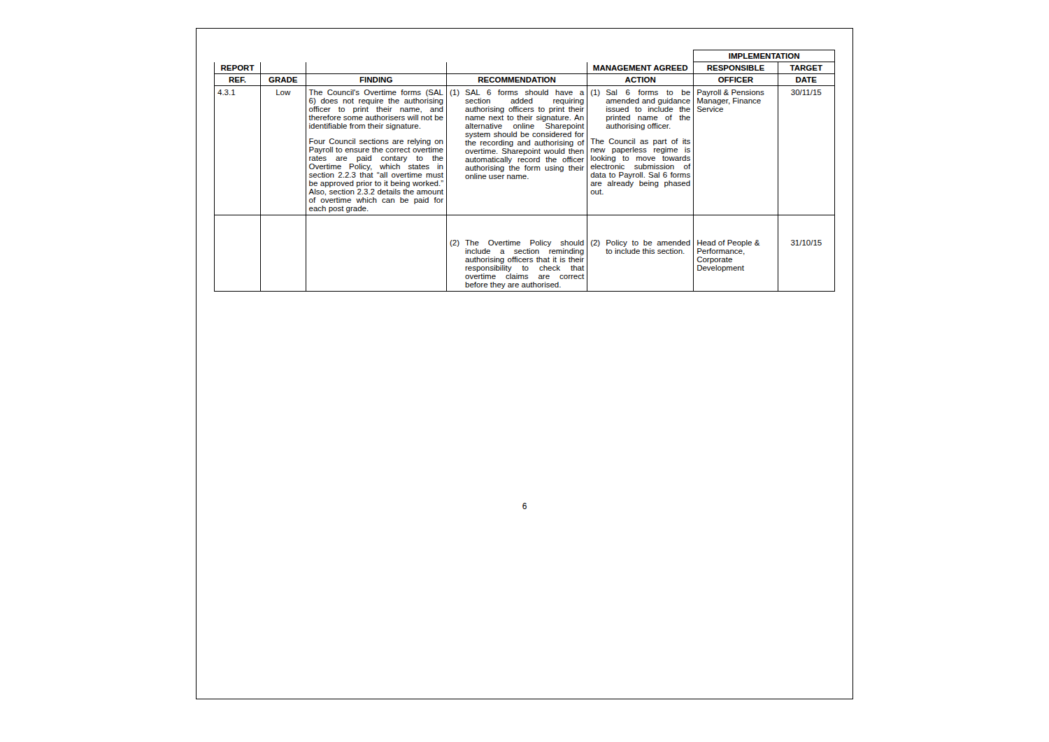| | | | | | IMPLEMENTATION |
| --- | --- | --- | --- | --- | --- |
| REPORT | | | | MANAGEMENT AGREED | RESPONSIBLE | TARGET |
| REF. | GRADE | FINDING | RECOMMENDATION | ACTION | OFFICER | DATE |
| 4.3.1 | Low | The Council's Overtime forms (SAL 6) does not require the authorising officer to print their name, and therefore some authorisers will not be identifiable from their signature. Four Council sections are relying on Payroll to ensure the correct overtime rates are paid contary to the Overtime Policy, which states in section 2.2.3 that “all overtime must be approved prior to it being worked.” Also, section 2.3.2 details the amount of overtime which can be paid for each post grade. | (1) SAL 6 forms should have a section added requiring authorising officers to print their name next to their signature. An alternative online Sharepoint system should be considered for the recording and authorising of overtime. Sharepoint would then automatically record the officer authorising the form using their online user name. | (1) Sal 6 forms to be amended and guidance issued to include the printed name of the authorising officer. The Council as part of its new paperless regime is looking to move towards electronic submission of data to Payroll. Sal 6 forms are already being phased out. | Payroll & Pensions Manager, Finance Service | 30/11/15 |
| | | | (2) The Overtime Policy should include a section reminding authorising officers that it is their responsibility to check that overtime claims are correct before they are authorised. | (2) Policy to be amended to include this section. | Head of People & Performance, Corporate Development | 31/10/15 |
6